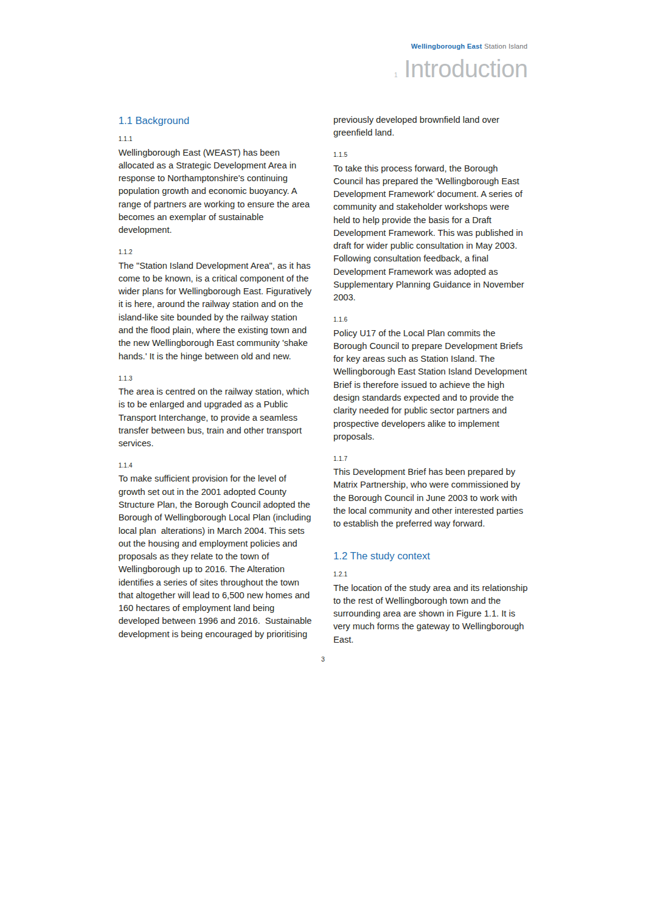Wellingborough East Station Island
1 Introduction
1.1 Background
1.1.1
Wellingborough East (WEAST) has been allocated as a Strategic Development Area in response to Northamptonshire's continuing population growth and economic buoyancy. A range of partners are working to ensure the area becomes an exemplar of sustainable development.
1.1.2
The "Station Island Development Area", as it has come to be known, is a critical component of the wider plans for Wellingborough East. Figuratively it is here, around the railway station and on the island-like site bounded by the railway station and the flood plain, where the existing town and the new Wellingborough East community 'shake hands.' It is the hinge between old and new.
1.1.3
The area is centred on the railway station, which is to be enlarged and upgraded as a Public Transport Interchange, to provide a seamless transfer between bus, train and other transport services.
1.1.4
To make sufficient provision for the level of growth set out in the 2001 adopted County Structure Plan, the Borough Council adopted the Borough of Wellingborough Local Plan (including local plan alterations) in March 2004. This sets out the housing and employment policies and proposals as they relate to the town of Wellingborough up to 2016. The Alteration identifies a series of sites throughout the town that altogether will lead to 6,500 new homes and 160 hectares of employment land being developed between 1996 and 2016. Sustainable development is being encouraged by prioritising previously developed brownfield land over greenfield land.
1.1.5
To take this process forward, the Borough Council has prepared the 'Wellingborough East Development Framework' document. A series of community and stakeholder workshops were held to help provide the basis for a Draft Development Framework. This was published in draft for wider public consultation in May 2003. Following consultation feedback, a final Development Framework was adopted as Supplementary Planning Guidance in November 2003.
1.1.6
Policy U17 of the Local Plan commits the Borough Council to prepare Development Briefs for key areas such as Station Island. The Wellingborough East Station Island Development Brief is therefore issued to achieve the high design standards expected and to provide the clarity needed for public sector partners and prospective developers alike to implement proposals.
1.1.7
This Development Brief has been prepared by Matrix Partnership, who were commissioned by the Borough Council in June 2003 to work with the local community and other interested parties to establish the preferred way forward.
1.2 The study context
1.2.1
The location of the study area and its relationship to the rest of Wellingborough town and the surrounding area are shown in Figure 1.1. It is very much forms the gateway to Wellingborough East.
3